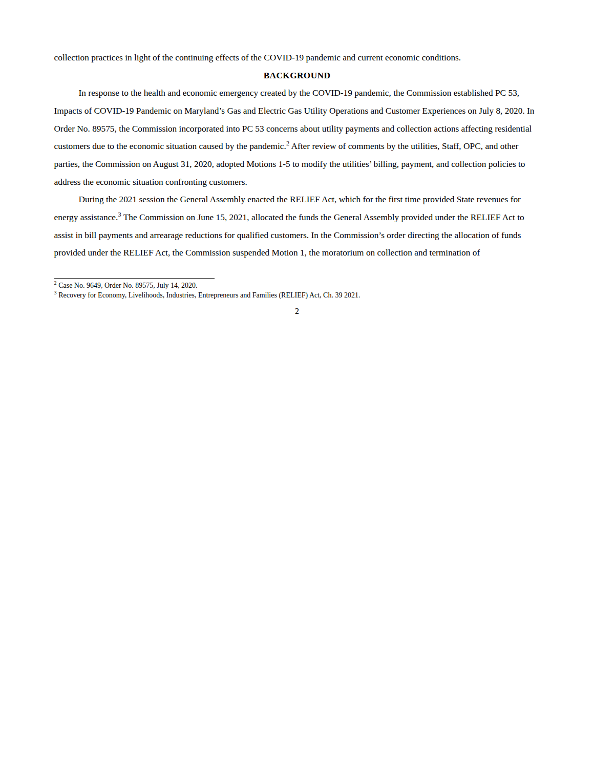collection practices in light of the continuing effects of the COVID-19 pandemic and current economic conditions.
BACKGROUND
In response to the health and economic emergency created by the COVID-19 pandemic, the Commission established PC 53, Impacts of COVID-19 Pandemic on Maryland’s Gas and Electric Gas Utility Operations and Customer Experiences on July 8, 2020. In Order No. 89575, the Commission incorporated into PC 53 concerns about utility payments and collection actions affecting residential customers due to the economic situation caused by the pandemic.2 After review of comments by the utilities, Staff, OPC, and other parties, the Commission on August 31, 2020, adopted Motions 1-5 to modify the utilities’ billing, payment, and collection policies to address the economic situation confronting customers.
During the 2021 session the General Assembly enacted the RELIEF Act, which for the first time provided State revenues for energy assistance.3 The Commission on June 15, 2021, allocated the funds the General Assembly provided under the RELIEF Act to assist in bill payments and arrearage reductions for qualified customers. In the Commission’s order directing the allocation of funds provided under the RELIEF Act, the Commission suspended Motion 1, the moratorium on collection and termination of
2 Case No. 9649, Order No. 89575, July 14, 2020.
3 Recovery for Economy, Livelihoods, Industries, Entrepreneurs and Families (RELIEF) Act, Ch. 39 2021.
2